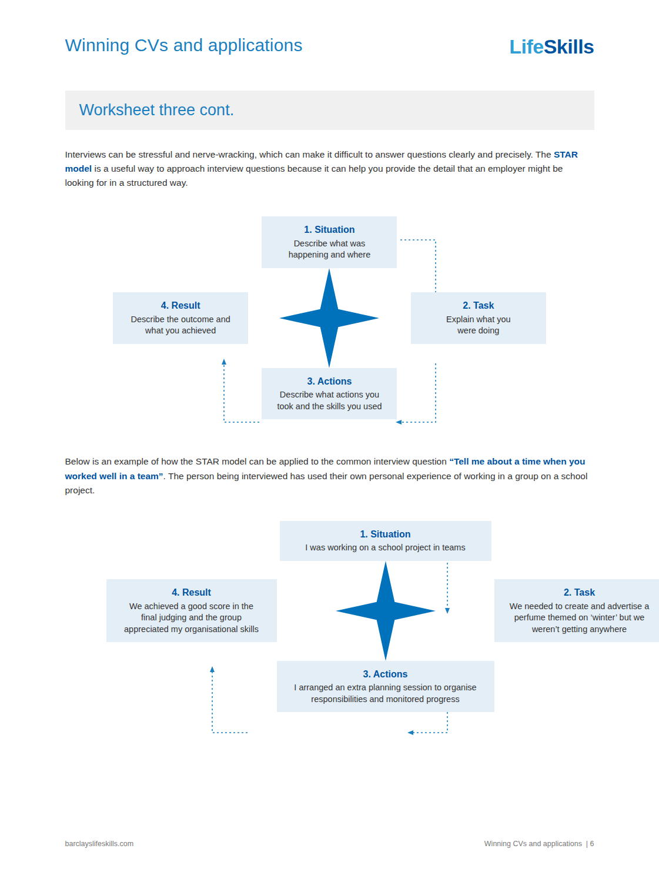Winning CVs and applications
Life Skills
Worksheet three cont.
Interviews can be stressful and nerve-wracking, which can make it difficult to answer questions clearly and precisely. The STAR model is a useful way to approach interview questions because it can help you provide the detail that an employer might be looking for in a structured way.
1. Situation Describe what was
happening and where
4. Result Describe the outcome and
what you achieved
2. Task Explain what you
were doing
3. Actions Describe what actions you
took and the skills you used
Below is an example of how the STAR model can be applied to the common interview question “Tell me about a time when you worked well in a team”. The person being interviewed has used their own personal experience of working in a group on a school project.
1. Situation I was working on a school project in teams
4. Result We achieved a good score in the
final judging and the group
appreciated my organisational skills
2. Task We needed to create and advertise a
perfume themed on ‘winter’ but we
weren’t getting anywhere
3. Actions I arranged an extra planning session to organise
responsibilities and monitored progress
barclayslifeskills.com Winning CVs and applications | 6